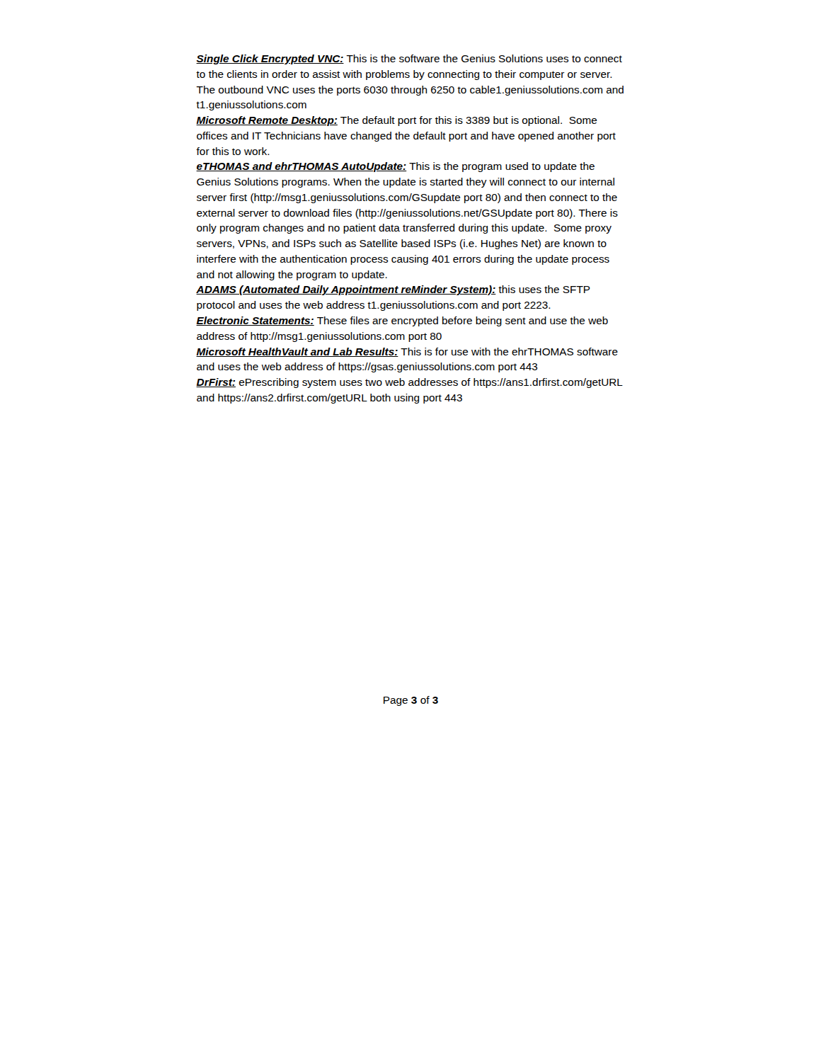Single Click Encrypted VNC: This is the software the Genius Solutions uses to connect to the clients in order to assist with problems by connecting to their computer or server. The outbound VNC uses the ports 6030 through 6250 to cable1.geniussolutions.com and t1.geniussolutions.com
Microsoft Remote Desktop: The default port for this is 3389 but is optional. Some offices and IT Technicians have changed the default port and have opened another port for this to work.
eTHOMAS and ehrTHOMAS AutoUpdate: This is the program used to update the Genius Solutions programs. When the update is started they will connect to our internal server first (http://msg1.geniussolutions.com/GSupdate port 80) and then connect to the external server to download files (http://geniussolutions.net/GSUpdate port 80). There is only program changes and no patient data transferred during this update. Some proxy servers, VPNs, and ISPs such as Satellite based ISPs (i.e. Hughes Net) are known to interfere with the authentication process causing 401 errors during the update process and not allowing the program to update.
ADAMS (Automated Daily Appointment reMinder System): this uses the SFTP protocol and uses the web address t1.geniussolutions.com and port 2223.
Electronic Statements: These files are encrypted before being sent and use the web address of http://msg1.geniussolutions.com port 80
Microsoft HealthVault and Lab Results: This is for use with the ehrTHOMAS software and uses the web address of https://gsas.geniussolutions.com port 443
DrFirst: ePrescribing system uses two web addresses of https://ans1.drfirst.com/getURL and https://ans2.drfirst.com/getURL both using port 443
Page 3 of 3